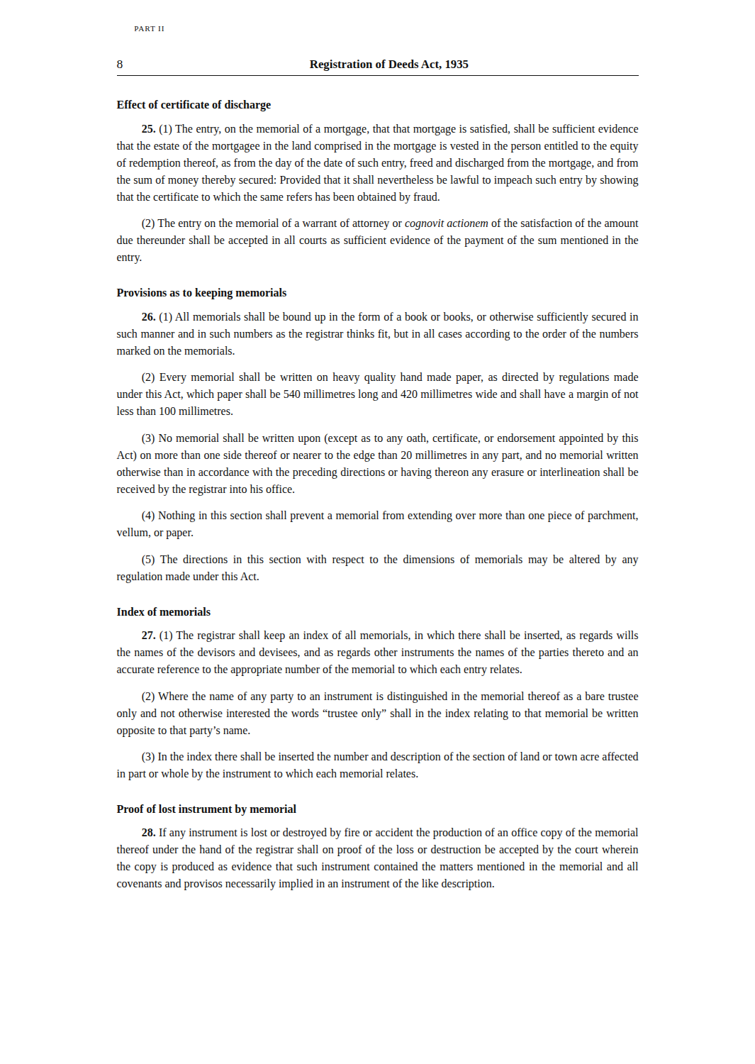Part II
8 Registration of Deeds Act, 1935
Effect of certificate of discharge
25. (1) The entry, on the memorial of a mortgage, that that mortgage is satisfied, shall be sufficient evidence that the estate of the mortgagee in the land comprised in the mortgage is vested in the person entitled to the equity of redemption thereof, as from the day of the date of such entry, freed and discharged from the mortgage, and from the sum of money thereby secured: Provided that it shall nevertheless be lawful to impeach such entry by showing that the certificate to which the same refers has been obtained by fraud.
(2) The entry on the memorial of a warrant of attorney or cognovit actionem of the satisfaction of the amount due thereunder shall be accepted in all courts as sufficient evidence of the payment of the sum mentioned in the entry.
Provisions as to keeping memorials
26. (1) All memorials shall be bound up in the form of a book or books, or otherwise sufficiently secured in such manner and in such numbers as the registrar thinks fit, but in all cases according to the order of the numbers marked on the memorials.
(2) Every memorial shall be written on heavy quality hand made paper, as directed by regulations made under this Act, which paper shall be 540 millimetres long and 420 millimetres wide and shall have a margin of not less than 100 millimetres.
(3) No memorial shall be written upon (except as to any oath, certificate, or endorsement appointed by this Act) on more than one side thereof or nearer to the edge than 20 millimetres in any part, and no memorial written otherwise than in accordance with the preceding directions or having thereon any erasure or interlineation shall be received by the registrar into his office.
(4) Nothing in this section shall prevent a memorial from extending over more than one piece of parchment, vellum, or paper.
(5) The directions in this section with respect to the dimensions of memorials may be altered by any regulation made under this Act.
Index of memorials
27. (1) The registrar shall keep an index of all memorials, in which there shall be inserted, as regards wills the names of the devisors and devisees, and as regards other instruments the names of the parties thereto and an accurate reference to the appropriate number of the memorial to which each entry relates.
(2) Where the name of any party to an instrument is distinguished in the memorial thereof as a bare trustee only and not otherwise interested the words “trustee only” shall in the index relating to that memorial be written opposite to that party’s name.
(3) In the index there shall be inserted the number and description of the section of land or town acre affected in part or whole by the instrument to which each memorial relates.
Proof of lost instrument by memorial
28. If any instrument is lost or destroyed by fire or accident the production of an office copy of the memorial thereof under the hand of the registrar shall on proof of the loss or destruction be accepted by the court wherein the copy is produced as evidence that such instrument contained the matters mentioned in the memorial and all covenants and provisos necessarily implied in an instrument of the like description.